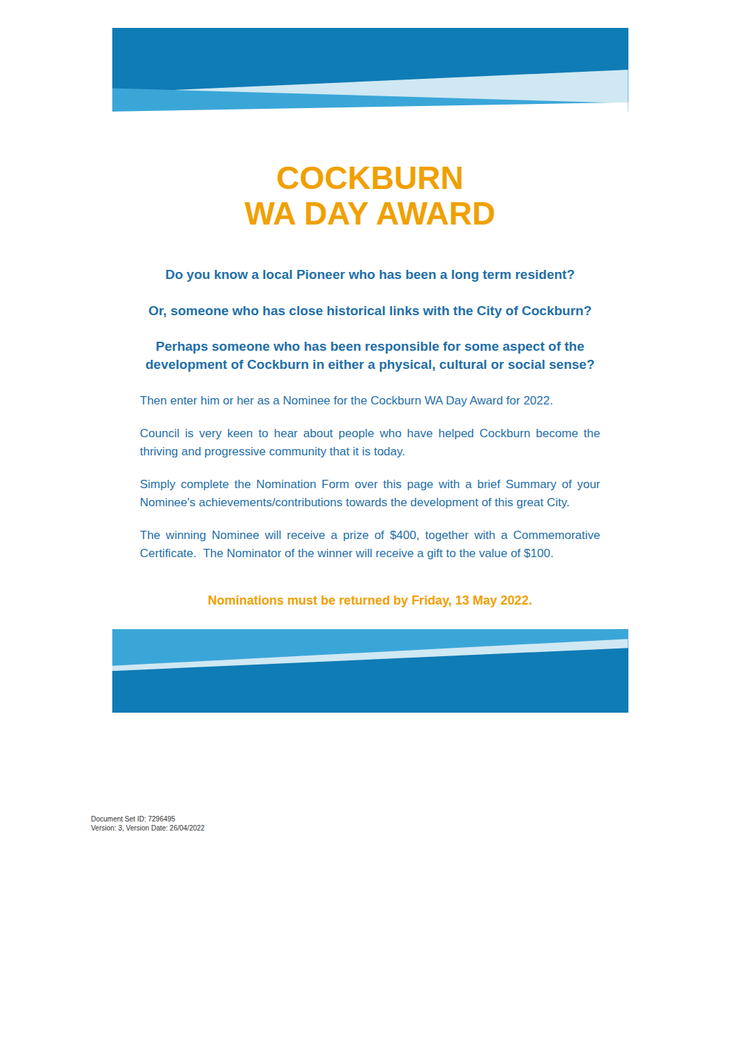COCKBURN
WA DAY AWARD
Do you know a local Pioneer who has been a long term resident?
Or, someone who has close historical links with the City of Cockburn?
Perhaps someone who has been responsible for some aspect of the development of Cockburn in either a physical, cultural or social sense?
Then enter him or her as a Nominee for the Cockburn WA Day Award for 2022.
Council is very keen to hear about people who have helped Cockburn become the thriving and progressive community that it is today.
Simply complete the Nomination Form over this page with a brief Summary of your Nominee's achievements/contributions towards the development of this great City.
The winning Nominee will receive a prize of $400, together with a Commemorative Certificate. The Nominator of the winner will receive a gift to the value of $100.
Nominations must be returned by Friday, 13 May 2022.
Document Set ID: 7296495
Version: 3, Version Date: 26/04/2022